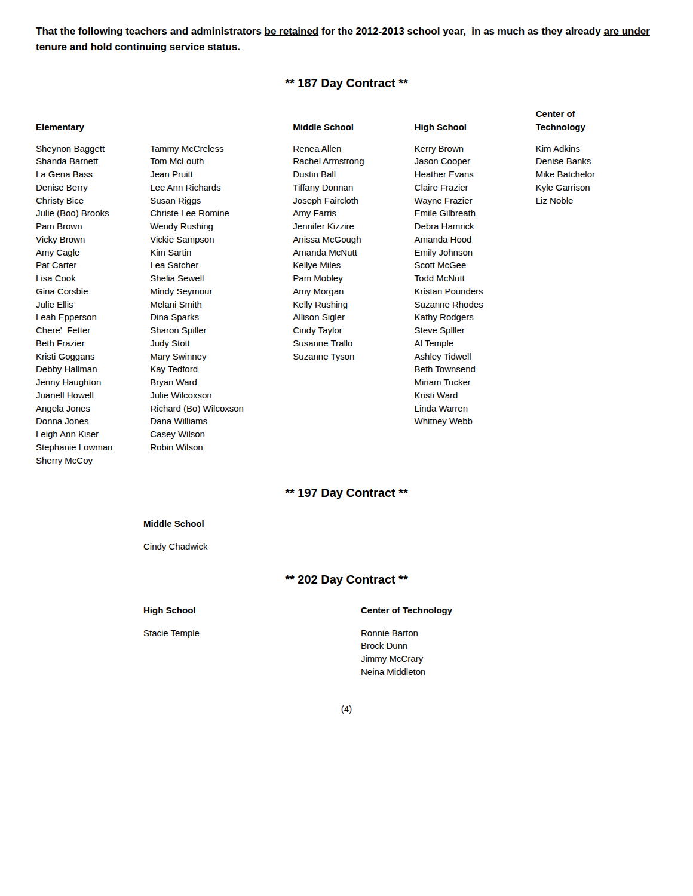That the following teachers and administrators be retained for the 2012-2013 school year, in as much as they already are under tenure and hold continuing service status.
** 187 Day Contract **
| Elementary | | Middle School | High School | Center of Technology |
| --- | --- | --- | --- | --- |
| Sheynon Baggett Shanda Barnett La Gena Bass Denise Berry Christy Bice Julie (Boo) Brooks Pam Brown Vicky Brown Amy Cagle Pat Carter Lisa Cook Gina Corsbie Julie Ellis Leah Epperson Chere' Fetter Beth Frazier Kristi Goggans Debby Hallman Jenny Haughton Juanell Howell Angela Jones Donna Jones Leigh Ann Kiser Stephanie Lowman Sherry McCoy | Tammy McCreless Tom McLouth Jean Pruitt Lee Ann Richards Susan Riggs Christe Lee Romine Wendy Rushing Vickie Sampson Kim Sartin Lea Satcher Shelia Sewell Mindy Seymour Melani Smith Dina Sparks Sharon Spiller Judy Stott Mary Swinney Kay Tedford Bryan Ward Julie Wilcoxson Richard (Bo) Wilcoxson Dana Williams Casey Wilson Robin Wilson | Renea Allen Rachel Armstrong Dustin Ball Tiffany Donnan Joseph Faircloth Amy Farris Jennifer Kizzire Anissa McGough Amanda McNutt Kellye Miles Pam Mobley Amy Morgan Kelly Rushing Allison Sigler Cindy Taylor Susanne Trallo Suzanne Tyson | Kerry Brown Jason Cooper Heather Evans Claire Frazier Wayne Frazier Emile Gilbreath Debra Hamrick Amanda Hood Emily Johnson Scott McGee Todd McNutt Kristan Pounders Suzanne Rhodes Kathy Rodgers Steve Splller Al Temple Ashley Tidwell Beth Townsend Miriam Tucker Kristi Ward Linda Warren Whitney Webb | Kim Adkins Denise Banks Mike Batchelor Kyle Garrison Liz Noble |
** 197 Day Contract **
Middle School
Cindy Chadwick
** 202 Day Contract **
| High School | Center of Technology |
| --- | --- |
| Stacie Temple | Ronnie Barton Brock Dunn Jimmy McCrary Neina Middleton |
(4)